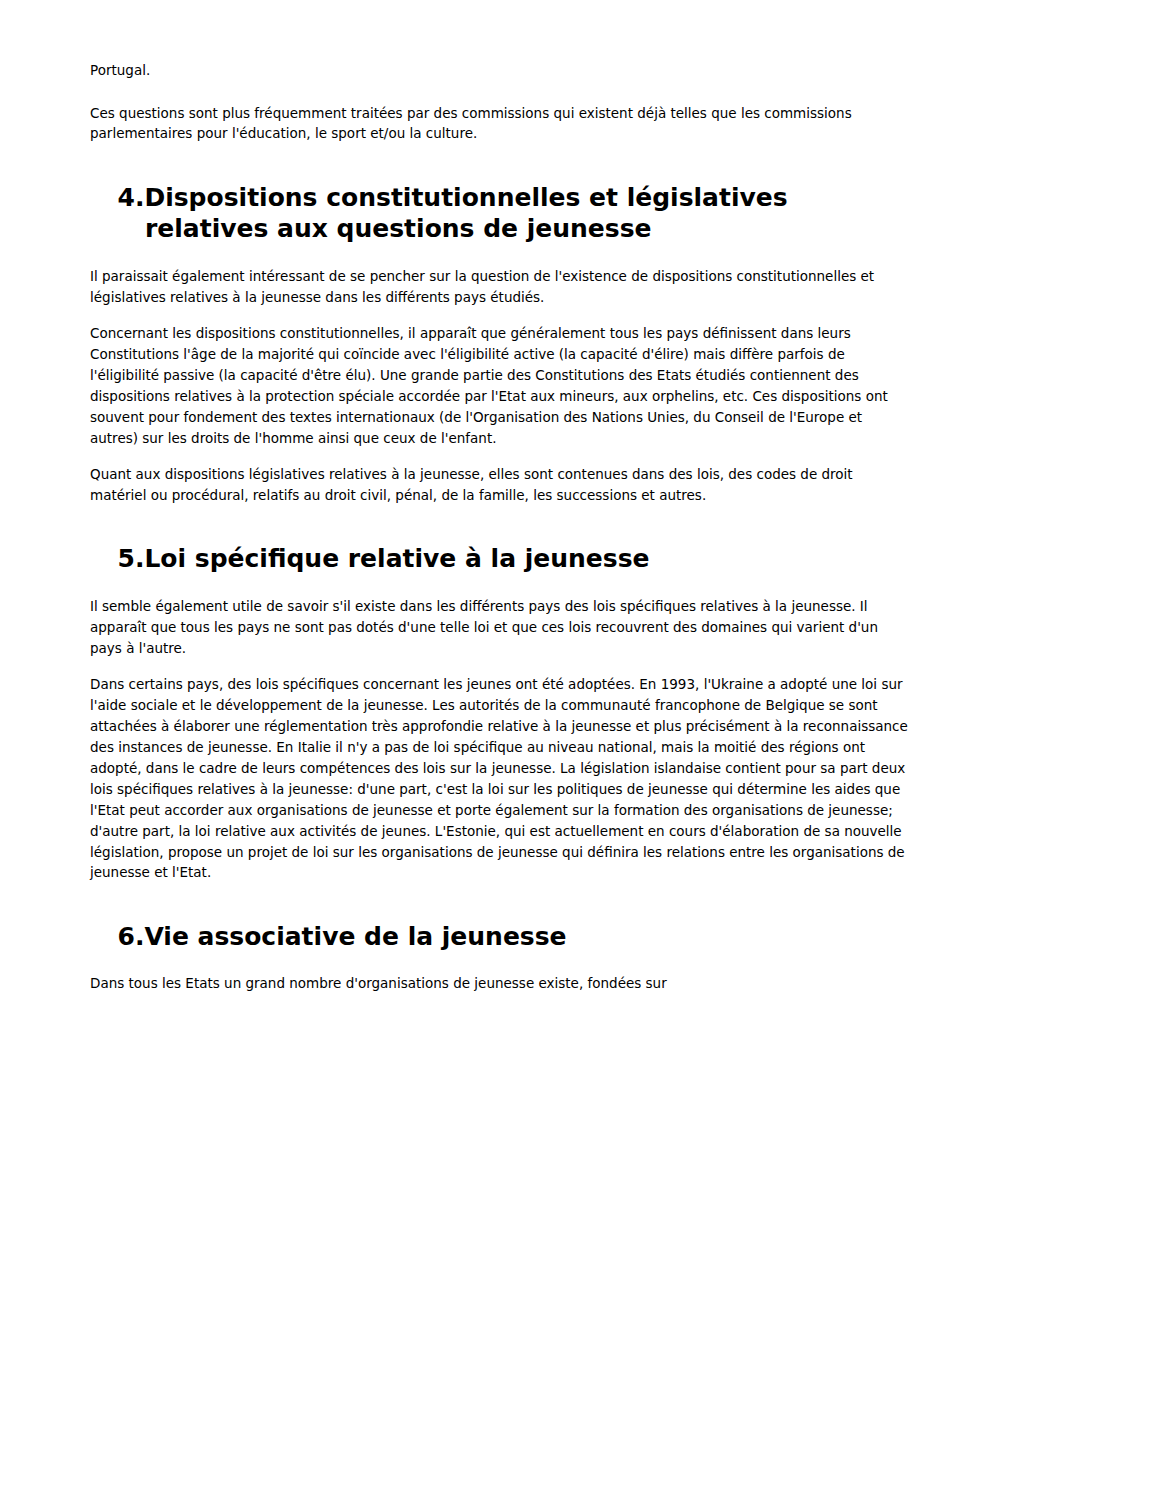Portugal.
Ces questions sont plus fréquemment traitées par des commissions qui existent déjà telles que les commissions parlementaires pour l'éducation, le sport et/ou la culture.
4. Dispositions constitutionnelles et législatives relatives aux questions de jeunesse
Il paraissait également intéressant de se pencher sur la question de l'existence de dispositions constitutionnelles et législatives relatives à la jeunesse dans les différents pays étudiés.
Concernant les dispositions constitutionnelles, il apparaît que généralement tous les pays définissent dans leurs Constitutions l'âge de la majorité qui coïncide avec l'éligibilité active (la capacité d'élire) mais diffère parfois de l'éligibilité passive (la capacité d'être élu). Une grande partie des Constitutions des Etats étudiés contiennent des dispositions relatives à la protection spéciale accordée par l'Etat aux mineurs, aux orphelins, etc. Ces dispositions ont souvent pour fondement des textes internationaux (de l'Organisation des Nations Unies, du Conseil de l'Europe et autres) sur les droits de l'homme ainsi que ceux de l'enfant.
Quant aux dispositions législatives relatives à la jeunesse, elles sont contenues dans des lois, des codes de droit matériel ou procédural, relatifs au droit civil, pénal, de la famille, les successions et autres.
5. Loi spécifique relative à la jeunesse
Il semble également utile de savoir s'il existe dans les différents pays des lois spécifiques relatives à la jeunesse. Il apparaît que tous les pays ne sont pas dotés d'une telle loi et que ces lois recouvrent des domaines qui varient d'un pays à l'autre.
Dans certains pays, des lois spécifiques concernant les jeunes ont été adoptées. En 1993, l'Ukraine a adopté une loi sur l'aide sociale et le développement de la jeunesse. Les autorités de la communauté francophone de Belgique se sont attachées à élaborer une réglementation très approfondie relative à la jeunesse et plus précisément à la reconnaissance des instances de jeunesse. En Italie il n'y a pas de loi spécifique au niveau national, mais la moitié des régions ont adopté, dans le cadre de leurs compétences des lois sur la jeunesse. La législation islandaise contient pour sa part deux lois spécifiques relatives à la jeunesse: d'une part, c'est la loi sur les politiques de jeunesse qui détermine les aides que l'Etat peut accorder aux organisations de jeunesse et porte également sur la formation des organisations de jeunesse; d'autre part, la loi relative aux activités de jeunes. L'Estonie, qui est actuellement en cours d'élaboration de sa nouvelle législation, propose un projet de loi sur les organisations de jeunesse qui définira les relations entre les organisations de jeunesse et l'Etat.
6. Vie associative de la jeunesse
Dans tous les Etats un grand nombre d'organisations de jeunesse existe, fondées sur